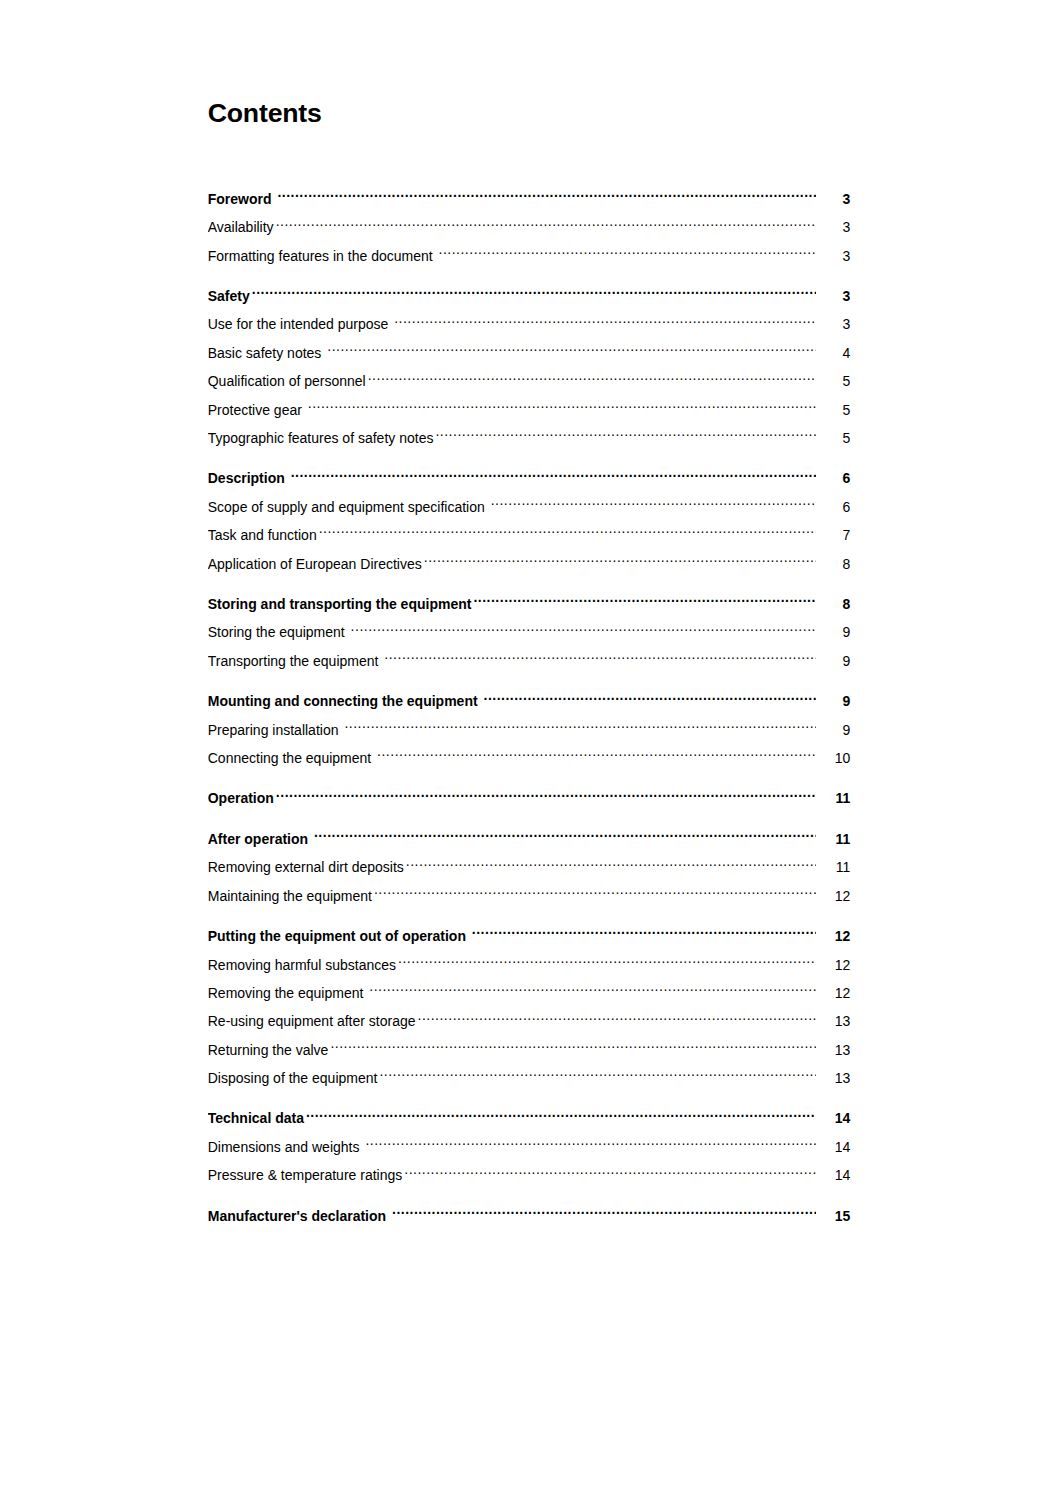Contents
| Foreword ................................................................................................................................. | 3 |
| Availability ................................................................................................................................. | 3 |
| Formatting features in the document ................................................................................................................................. | 3 |
| Safety ................................................................................................................................. | 3 |
| Use for the intended purpose ................................................................................................................................. | 3 |
| Basic safety notes ................................................................................................................................. | 4 |
| Qualification of personnel ................................................................................................................................. | 5 |
| Protective gear ................................................................................................................................. | 5 |
| Typographic features of safety notes ................................................................................................................................. | 5 |
| Description ................................................................................................................................. | 6 |
| Scope of supply and equipment specification ................................................................................................................................. | 6 |
| Task and function ................................................................................................................................. | 7 |
| Application of European Directives ................................................................................................................................. | 8 |
| Storing and transporting the equipment ................................................................................................................................. | 8 |
| Storing the equipment ................................................................................................................................. | 9 |
| Transporting the equipment ................................................................................................................................. | 9 |
| Mounting and connecting the equipment ................................................................................................................................. | 9 |
| Preparing installation ................................................................................................................................. | 9 |
| Connecting the equipment ................................................................................................................................. | 10 |
| Operation ................................................................................................................................. | 11 |
| After operation ................................................................................................................................. | 11 |
| Removing external dirt deposits ................................................................................................................................. | 11 |
| Maintaining the equipment ................................................................................................................................. | 12 |
| Putting the equipment out of operation ................................................................................................................................. | 12 |
| Removing harmful substances ................................................................................................................................. | 12 |
| Removing the equipment ................................................................................................................................. | 12 |
| Re-using equipment after storage ................................................................................................................................. | 13 |
| Returning the valve ................................................................................................................................. | 13 |
| Disposing of the equipment ................................................................................................................................. | 13 |
| Technical data ................................................................................................................................. | 14 |
| Dimensions and weights ................................................................................................................................. | 14 |
| Pressure & temperature ratings ................................................................................................................................. | 14 |
| Manufacturer's declaration ................................................................................................................................. | 15 |